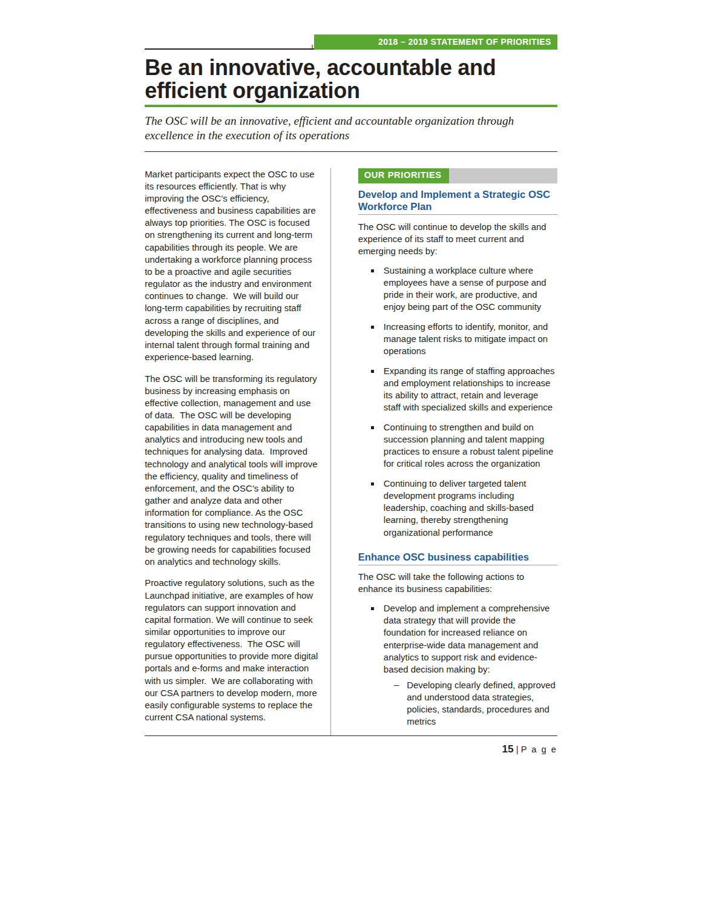2018 – 2019 STATEMENT OF PRIORITIES
Be an innovative, accountable and efficient organization
The OSC will be an innovative, efficient and accountable organization through excellence in the execution of its operations
Market participants expect the OSC to use its resources efficiently. That is why improving the OSC’s efficiency, effectiveness and business capabilities are always top priorities. The OSC is focused on strengthening its current and long-term capabilities through its people. We are undertaking a workforce planning process to be a proactive and agile securities regulator as the industry and environment continues to change. We will build our long-term capabilities by recruiting staff across a range of disciplines, and developing the skills and experience of our internal talent through formal training and experience-based learning.
The OSC will be transforming its regulatory business by increasing emphasis on effective collection, management and use of data. The OSC will be developing capabilities in data management and analytics and introducing new tools and techniques for analysing data. Improved technology and analytical tools will improve the efficiency, quality and timeliness of enforcement, and the OSC’s ability to gather and analyze data and other information for compliance. As the OSC transitions to using new technology-based regulatory techniques and tools, there will be growing needs for capabilities focused on analytics and technology skills.
Proactive regulatory solutions, such as the Launchpad initiative, are examples of how regulators can support innovation and capital formation. We will continue to seek similar opportunities to improve our regulatory effectiveness. The OSC will pursue opportunities to provide more digital portals and e-forms and make interaction with us simpler. We are collaborating with our CSA partners to develop modern, more easily configurable systems to replace the current CSA national systems.
OUR PRIORITIES
Develop and Implement a Strategic OSC Workforce Plan
The OSC will continue to develop the skills and experience of its staff to meet current and emerging needs by:
Sustaining a workplace culture where employees have a sense of purpose and pride in their work, are productive, and enjoy being part of the OSC community
Increasing efforts to identify, monitor, and manage talent risks to mitigate impact on operations
Expanding its range of staffing approaches and employment relationships to increase its ability to attract, retain and leverage staff with specialized skills and experience
Continuing to strengthen and build on succession planning and talent mapping practices to ensure a robust talent pipeline for critical roles across the organization
Continuing to deliver targeted talent development programs including leadership, coaching and skills-based learning, thereby strengthening organizational performance
Enhance OSC business capabilities
The OSC will take the following actions to enhance its business capabilities:
Develop and implement a comprehensive data strategy that will provide the foundation for increased reliance on enterprise-wide data management and analytics to support risk and evidence-based decision making by:
Developing clearly defined, approved and understood data strategies, policies, standards, procedures and metrics
15 | P a g e